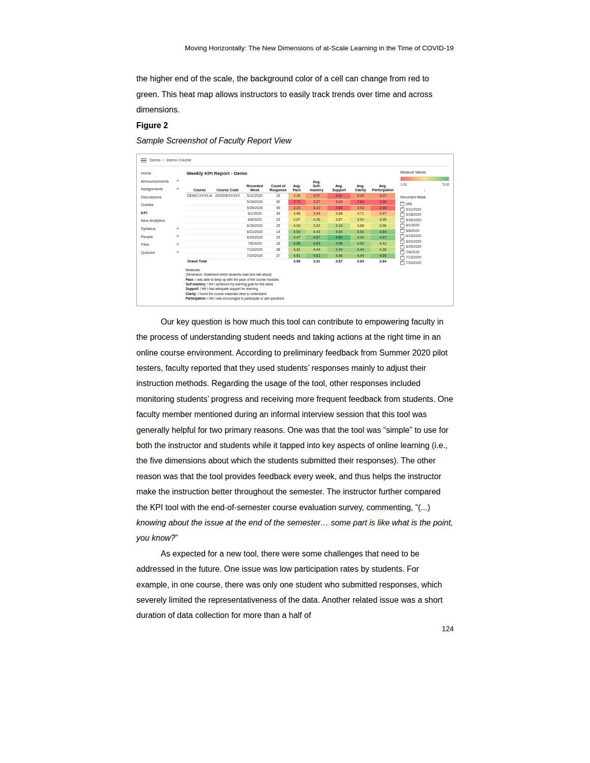Moving Horizontally: The New Dimensions of at-Scale Learning in the Time of COVID-19
the higher end of the scale, the background color of a cell can change from red to green. This heat map allows instructors to easily track trends over time and across dimensions.
Figure 2
Sample Screenshot of Faculty Report View
Demo › Demo Course
Home
Announcements👁
Assignments👁
Discussions
Grades
KPI
New Analytics
Syllabus👁
People👁
Files👁
Quizzes👁
Weekly KPI Report - Demo
| Course | Course Code | Recorded Week | Count of Response | Avg. Pace | Avg. Self-mastery | Avg. Support | Avg. Clarity | Avg. Participation |
| --- | --- | --- | --- | --- | --- | --- | --- | --- |
| DEMO-XXXX-A | 202005/XXXXX | 5/11/2020 | 15 | 3.33 | 3.07 | 2.87 | 3.00 | 3.07 |
| | | 5/18/2020 | 30 | 2.70 | 3.07 | 3.00 | 2.83 | 2.90 |
| | | 5/25/2020 | 39 | 3.23 | 3.10 | 2.83 | 3.03 | 2.90 |
| | | 6/1/2020 | 34 | 3.68 | 3.44 | 3.68 | 3.71 | 3.47 |
| | | 6/8/2020 | 23 | 3.87 | 4.26 | 3.87 | 3.91 | 3.96 |
| | | 6/15/2020 | 25 | 4.04 | 3.92 | 4.19 | 3.88 | 3.96 |
| | | 6/22/2020 | 14 | 4.50 | 4.43 | 4.50 | 4.50 | 4.64 |
| | | 6/29/2020 | 15 | 4.47 | 4.67 | 4.80 | 4.40 | 4.67 |
| | | 7/6/2020 | 18 | 4.58 | 4.63 | 4.58 | 4.53 | 4.42 |
| | | 7/13/2020 | 38 | 4.41 | 4.44 | 4.49 | 4.44 | 4.36 |
| | | 7/20/2020 | 37 | 4.51 | 4.62 | 4.46 | 4.49 | 4.59 |
| Grand Total | | | | 3.89 | 3.91 | 3.87 | 3.84 | 3.84 |
Measures
(Dimension: Statement which students read and rate about)
Pace: I was able to keep up with the pace of the course modules
Self-mastery: I felt I achieved my learning goal for this week
Support: I felt I had adequate support for learning
Clarity: I found the course materials clear to understand
Participation: I felt I was encouraged to participate or ask questions
Measure Values
1.005.00
|
Recorded Week
(All)
5/11/2020
5/18/2020
5/25/2020
6/1/2020
6/8/2020
6/15/2020
6/22/2020
6/29/2020
7/6/2020
7/13/2020
7/20/2020
Our key question is how much this tool can contribute to empowering faculty in the process of understanding student needs and taking actions at the right time in an online course environment. According to preliminary feedback from Summer 2020 pilot testers, faculty reported that they used students’ responses mainly to adjust their instruction methods. Regarding the usage of the tool, other responses included monitoring students’ progress and receiving more frequent feedback from students. One faculty member mentioned during an informal interview session that this tool was generally helpful for two primary reasons. One was that the tool was “simple” to use for both the instructor and students while it tapped into key aspects of online learning (i.e., the five dimensions about which the students submitted their responses). The other reason was that the tool provides feedback every week, and thus helps the instructor make the instruction better throughout the semester. The instructor further compared the KPI tool with the end-of-semester course evaluation survey, commenting, “(...) knowing about the issue at the end of the semester… some part is like what is the point, you know?”
As expected for a new tool, there were some challenges that need to be addressed in the future. One issue was low participation rates by students. For example, in one course, there was only one student who submitted responses, which severely limited the representativeness of the data. Another related issue was a short duration of data collection for more than a half of
124